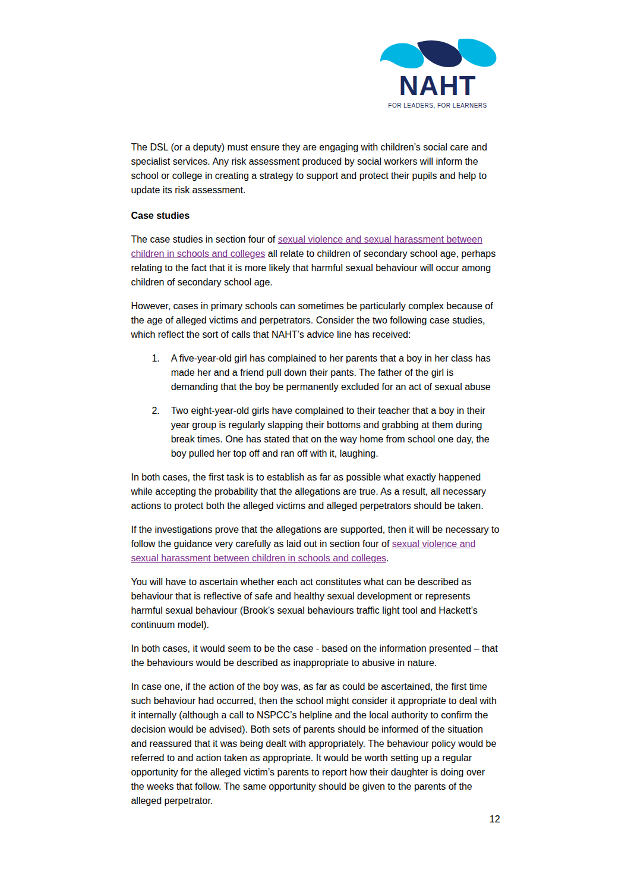NAHT
FOR LEADERS, FOR LEARNERS
The DSL (or a deputy) must ensure they are engaging with children’s social care and specialist services. Any risk assessment produced by social workers will inform the school or college in creating a strategy to support and protect their pupils and help to update its risk assessment.
Case studies
The case studies in section four of sexual violence and sexual harassment between children in schools and colleges all relate to children of secondary school age, perhaps relating to the fact that it is more likely that harmful sexual behaviour will occur among children of secondary school age.
However, cases in primary schools can sometimes be particularly complex because of the age of alleged victims and perpetrators. Consider the two following case studies, which reflect the sort of calls that NAHT’s advice line has received:
A five-year-old girl has complained to her parents that a boy in her class has made her and a friend pull down their pants. The father of the girl is demanding that the boy be permanently excluded for an act of sexual abuse
Two eight-year-old girls have complained to their teacher that a boy in their year group is regularly slapping their bottoms and grabbing at them during break times. One has stated that on the way home from school one day, the boy pulled her top off and ran off with it, laughing.
In both cases, the first task is to establish as far as possible what exactly happened while accepting the probability that the allegations are true. As a result, all necessary actions to protect both the alleged victims and alleged perpetrators should be taken.
If the investigations prove that the allegations are supported, then it will be necessary to follow the guidance very carefully as laid out in section four of sexual violence and sexual harassment between children in schools and colleges.
You will have to ascertain whether each act constitutes what can be described as behaviour that is reflective of safe and healthy sexual development or represents harmful sexual behaviour (Brook’s sexual behaviours traffic light tool and Hackett’s continuum model).
In both cases, it would seem to be the case - based on the information presented – that the behaviours would be described as inappropriate to abusive in nature.
In case one, if the action of the boy was, as far as could be ascertained, the first time such behaviour had occurred, then the school might consider it appropriate to deal with it internally (although a call to NSPCC’s helpline and the local authority to confirm the decision would be advised). Both sets of parents should be informed of the situation and reassured that it was being dealt with appropriately. The behaviour policy would be referred to and action taken as appropriate. It would be worth setting up a regular opportunity for the alleged victim’s parents to report how their daughter is doing over the weeks that follow. The same opportunity should be given to the parents of the alleged perpetrator.
12